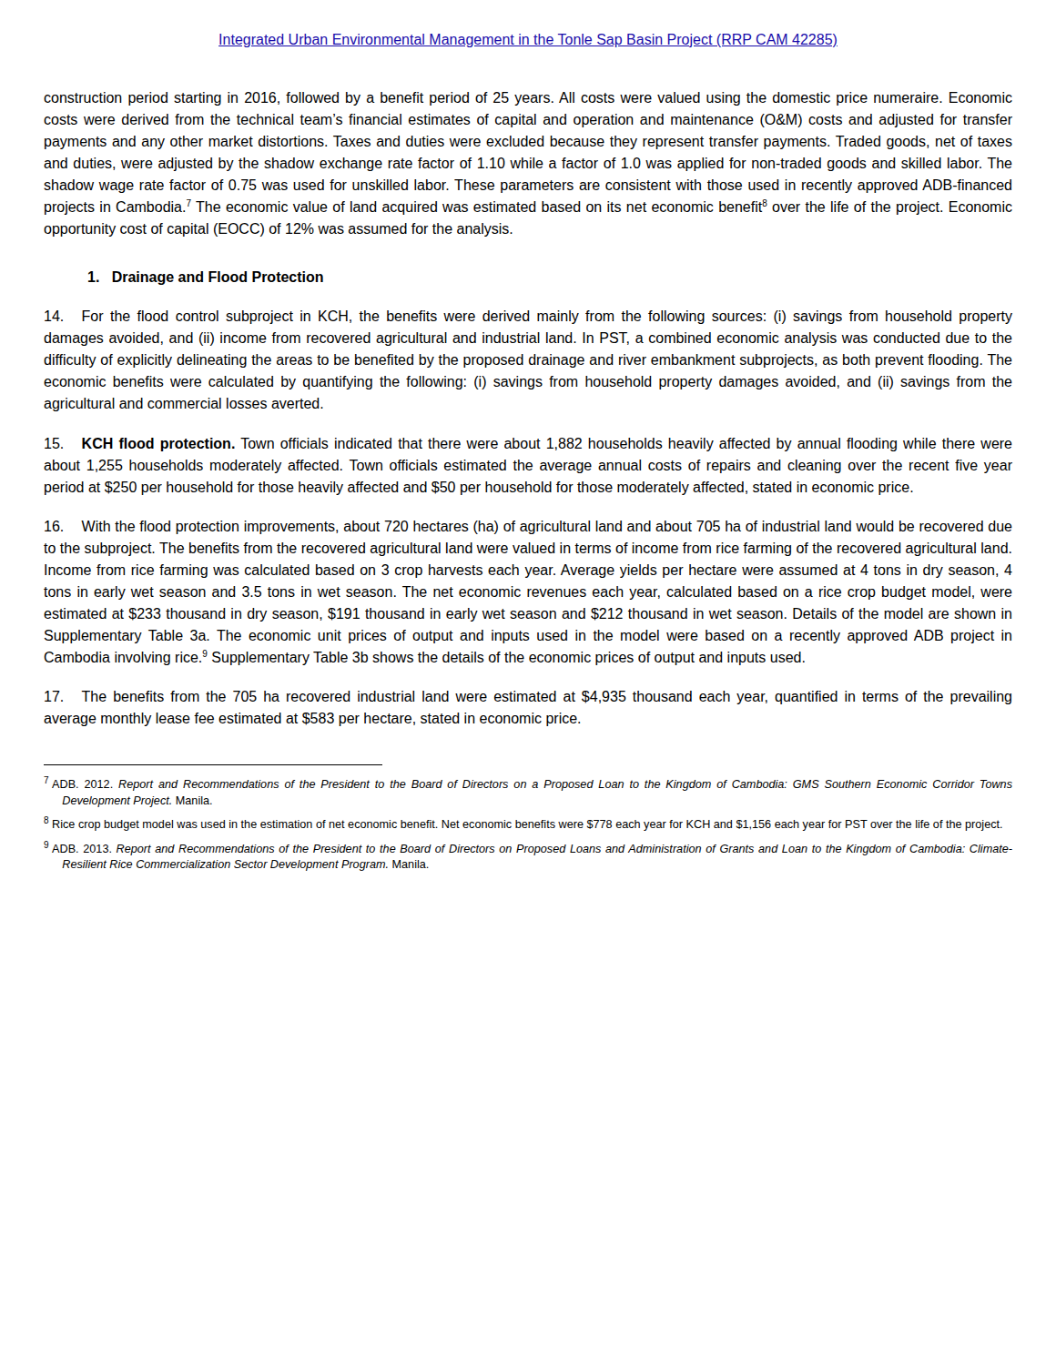Integrated Urban Environmental Management in the Tonle Sap Basin Project (RRP CAM 42285)
construction period starting in 2016, followed by a benefit period of 25 years. All costs were valued using the domestic price numeraire. Economic costs were derived from the technical team’s financial estimates of capital and operation and maintenance (O&M) costs and adjusted for transfer payments and any other market distortions. Taxes and duties were excluded because they represent transfer payments. Traded goods, net of taxes and duties, were adjusted by the shadow exchange rate factor of 1.10 while a factor of 1.0 was applied for non-traded goods and skilled labor. The shadow wage rate factor of 0.75 was used for unskilled labor. These parameters are consistent with those used in recently approved ADB-financed projects in Cambodia.7 The economic value of land acquired was estimated based on its net economic benefit8 over the life of the project. Economic opportunity cost of capital (EOCC) of 12% was assumed for the analysis.
1. Drainage and Flood Protection
14. For the flood control subproject in KCH, the benefits were derived mainly from the following sources: (i) savings from household property damages avoided, and (ii) income from recovered agricultural and industrial land. In PST, a combined economic analysis was conducted due to the difficulty of explicitly delineating the areas to be benefited by the proposed drainage and river embankment subprojects, as both prevent flooding. The economic benefits were calculated by quantifying the following: (i) savings from household property damages avoided, and (ii) savings from the agricultural and commercial losses averted.
15. KCH flood protection. Town officials indicated that there were about 1,882 households heavily affected by annual flooding while there were about 1,255 households moderately affected. Town officials estimated the average annual costs of repairs and cleaning over the recent five year period at $250 per household for those heavily affected and $50 per household for those moderately affected, stated in economic price.
16. With the flood protection improvements, about 720 hectares (ha) of agricultural land and about 705 ha of industrial land would be recovered due to the subproject. The benefits from the recovered agricultural land were valued in terms of income from rice farming of the recovered agricultural land. Income from rice farming was calculated based on 3 crop harvests each year. Average yields per hectare were assumed at 4 tons in dry season, 4 tons in early wet season and 3.5 tons in wet season. The net economic revenues each year, calculated based on a rice crop budget model, were estimated at $233 thousand in dry season, $191 thousand in early wet season and $212 thousand in wet season. Details of the model are shown in Supplementary Table 3a. The economic unit prices of output and inputs used in the model were based on a recently approved ADB project in Cambodia involving rice.9 Supplementary Table 3b shows the details of the economic prices of output and inputs used.
17. The benefits from the 705 ha recovered industrial land were estimated at $4,935 thousand each year, quantified in terms of the prevailing average monthly lease fee estimated at $583 per hectare, stated in economic price.
7 ADB. 2012. Report and Recommendations of the President to the Board of Directors on a Proposed Loan to the Kingdom of Cambodia: GMS Southern Economic Corridor Towns Development Project. Manila.
8 Rice crop budget model was used in the estimation of net economic benefit. Net economic benefits were $778 each year for KCH and $1,156 each year for PST over the life of the project.
9 ADB. 2013. Report and Recommendations of the President to the Board of Directors on Proposed Loans and Administration of Grants and Loan to the Kingdom of Cambodia: Climate-Resilient Rice Commercialization Sector Development Program. Manila.